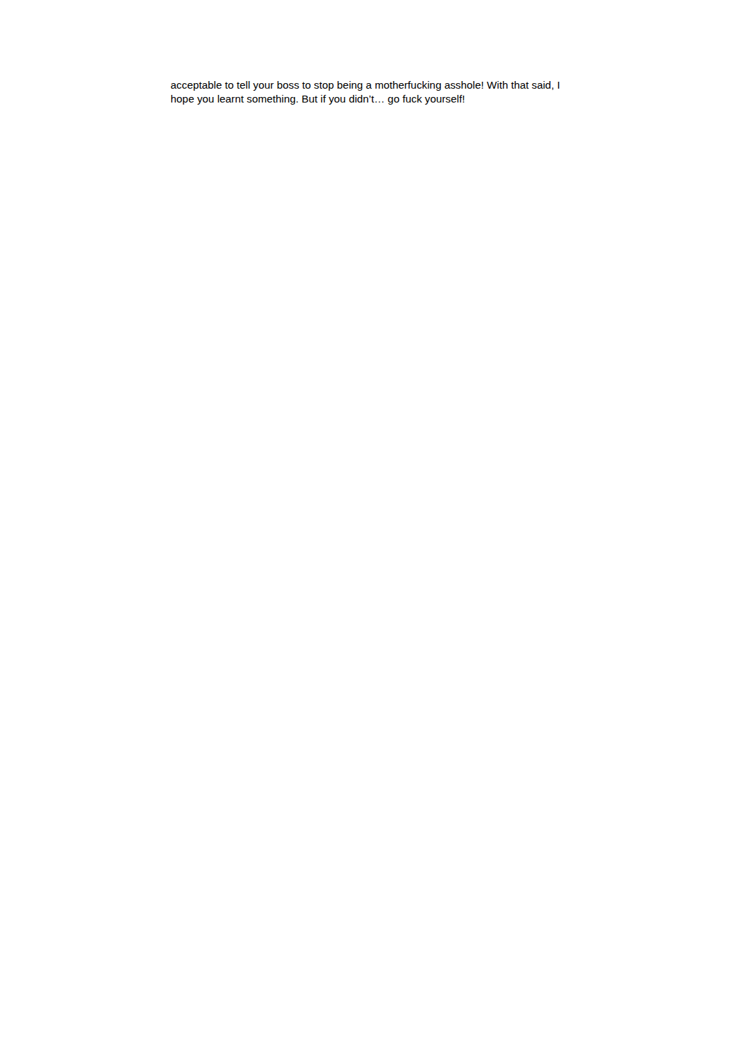acceptable to tell your boss to stop being a motherfucking asshole! With that said, I hope you learnt something. But if you didn’t… go fuck yourself!